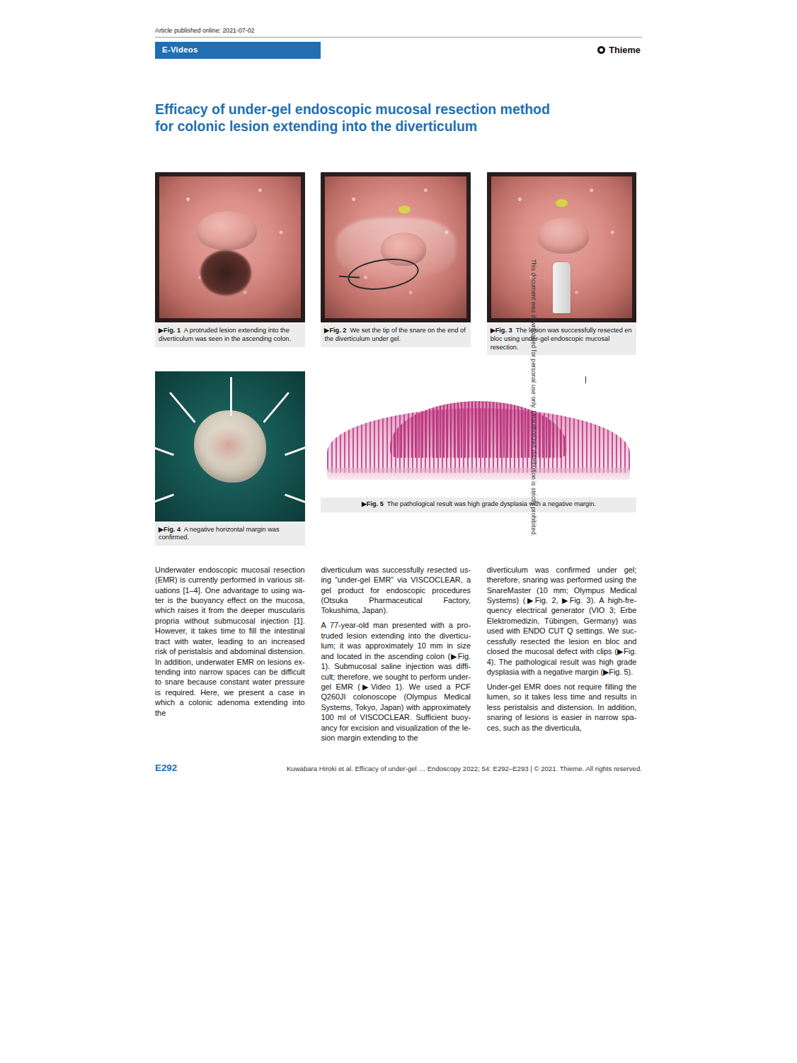Article published online: 2021-07-02
E-Videos
Thieme
Efficacy of under-gel endoscopic mucosal resection method for colonic lesion extending into the diverticulum
▶Fig. 1 A protruded lesion extending into the diverticulum was seen in the ascending colon.
▶Fig. 2 We set the tip of the snare on the end of the diverticulum under gel.
▶Fig. 3 The lesion was successfully resected en bloc using under-gel endoscopic mucosal resection.
▶Fig. 4 A negative horizontal margin was confirmed.
▶Fig. 5 The pathological result was high grade dysplasia with a negative margin.
Underwater endoscopic mucosal resection (EMR) is currently performed in various situations [1–4]. One advantage to using water is the buoyancy effect on the mucosa, which raises it from the deeper muscularis propria without submucosal injection [1]. However, it takes time to fill the intestinal tract with water, leading to an increased risk of peristalsis and abdominal distension. In addition, underwater EMR on lesions extending into narrow spaces can be difficult to snare because constant water pressure is required. Here, we present a case in which a colonic adenoma extending into the
diverticulum was successfully resected using “under-gel EMR” via VISCOCLEAR, a gel product for endoscopic procedures (Otsuka Pharmaceutical Factory, Tokushima, Japan).
A 77-year-old man presented with a protruded lesion extending into the diverticulum; it was approximately 10 mm in size and located in the ascending colon (▶Fig. 1). Submucosal saline injection was difficult; therefore, we sought to perform under-gel EMR (▶Video 1). We used a PCF Q260JI colonoscope (Olympus Medical Systems, Tokyo, Japan) with approximately 100 ml of VISCOCLEAR. Sufficient buoyancy for excision and visualization of the lesion margin extending to the
diverticulum was confirmed under gel; therefore, snaring was performed using the SnareMaster (10 mm; Olympus Medical Systems) (▶Fig. 2, ▶Fig. 3). A high-frequency electrical generator (VIO 3; Erbe Elektromedizin, Tübingen, Germany) was used with ENDO CUT Q settings. We successfully resected the lesion en bloc and closed the mucosal defect with clips (▶Fig. 4). The pathological result was high grade dysplasia with a negative margin (▶Fig. 5).
Under-gel EMR does not require filling the lumen, so it takes less time and results in less peristalsis and distension. In addition, snaring of lesions is easier in narrow spaces, such as the diverticula,
This document was downloaded for personal use only. Unauthorized distribution is strictly prohibited.
E292
Kuwabara Hiroki et al. Efficacy of under-gel … Endoscopy 2022; 54: E292–E293 | © 2021. Thieme. All rights reserved.